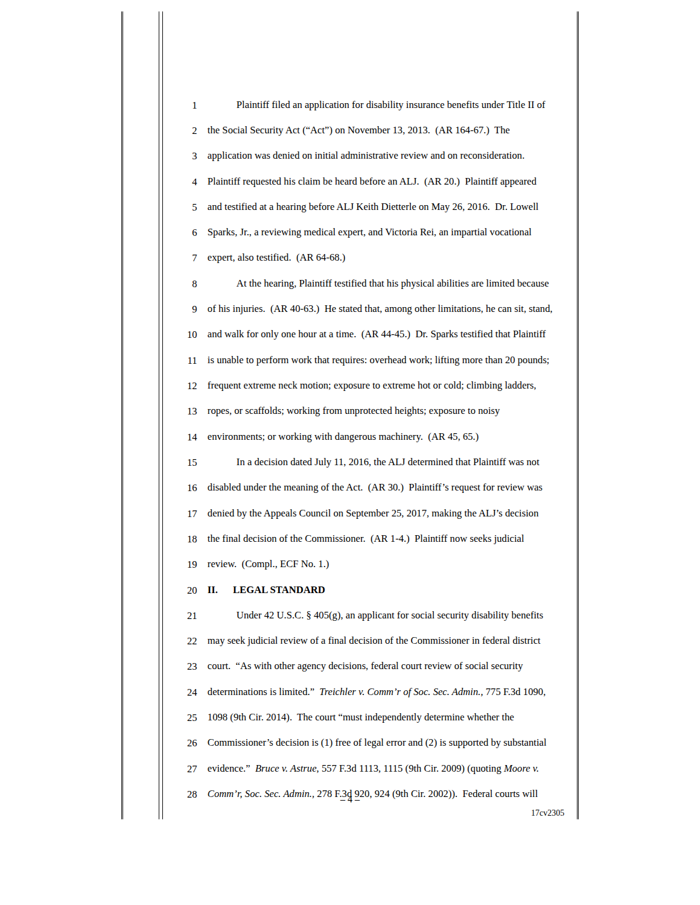| 1 | Plaintiff filed an application for disability insurance benefits under Title II of |
| 2 | the Social Security Act (“Act”) on November 13, 2013. (AR 164-67.) The |
| 3 | application was denied on initial administrative review and on reconsideration. |
| 4 | Plaintiff requested his claim be heard before an ALJ. (AR 20.) Plaintiff appeared |
| 5 | and testified at a hearing before ALJ Keith Dietterle on May 26, 2016. Dr. Lowell |
| 6 | Sparks, Jr., a reviewing medical expert, and Victoria Rei, an impartial vocational |
| 7 | expert, also testified. (AR 64-68.) |
| 8 | At the hearing, Plaintiff testified that his physical abilities are limited because |
| 9 | of his injuries. (AR 40-63.) He stated that, among other limitations, he can sit, stand, |
| 10 | and walk for only one hour at a time. (AR 44-45.) Dr. Sparks testified that Plaintiff |
| 11 | is unable to perform work that requires: overhead work; lifting more than 20 pounds; |
| 12 | frequent extreme neck motion; exposure to extreme hot or cold; climbing ladders, |
| 13 | ropes, or scaffolds; working from unprotected heights; exposure to noisy |
| 14 | environments; or working with dangerous machinery. (AR 45, 65.) |
| 15 | In a decision dated July 11, 2016, the ALJ determined that Plaintiff was not |
| 16 | disabled under the meaning of the Act. (AR 30.) Plaintiff’s request for review was |
| 17 | denied by the Appeals Council on September 25, 2017, making the ALJ’s decision |
| 18 | the final decision of the Commissioner. (AR 1-4.) Plaintiff now seeks judicial |
| 19 | review. (Compl., ECF No. 1.) |
| 20 | II. LEGAL STANDARD |
| 21 | Under 42 U.S.C. § 405(g), an applicant for social security disability benefits |
| 22 | may seek judicial review of a final decision of the Commissioner in federal district |
| 23 | court. “As with other agency decisions, federal court review of social security |
| 24 | determinations is limited.” Treichler v. Comm’r of Soc. Sec. Admin., 775 F.3d 1090, |
| 25 | 1098 (9th Cir. 2014). The court “must independently determine whether the |
| 26 | Commissioner’s decision is (1) free of legal error and (2) is supported by substantial |
| 27 | evidence.” Bruce v. Astrue , 557 F.3d 1113, 1115 (9th Cir. 2009) (quoting Moore v. |
| 28 | Comm’r, Soc. Sec. Admin., 278 F.3d 920, 924 (9th Cir. 2002)). Federal courts will |
– 4 –
17cv2305